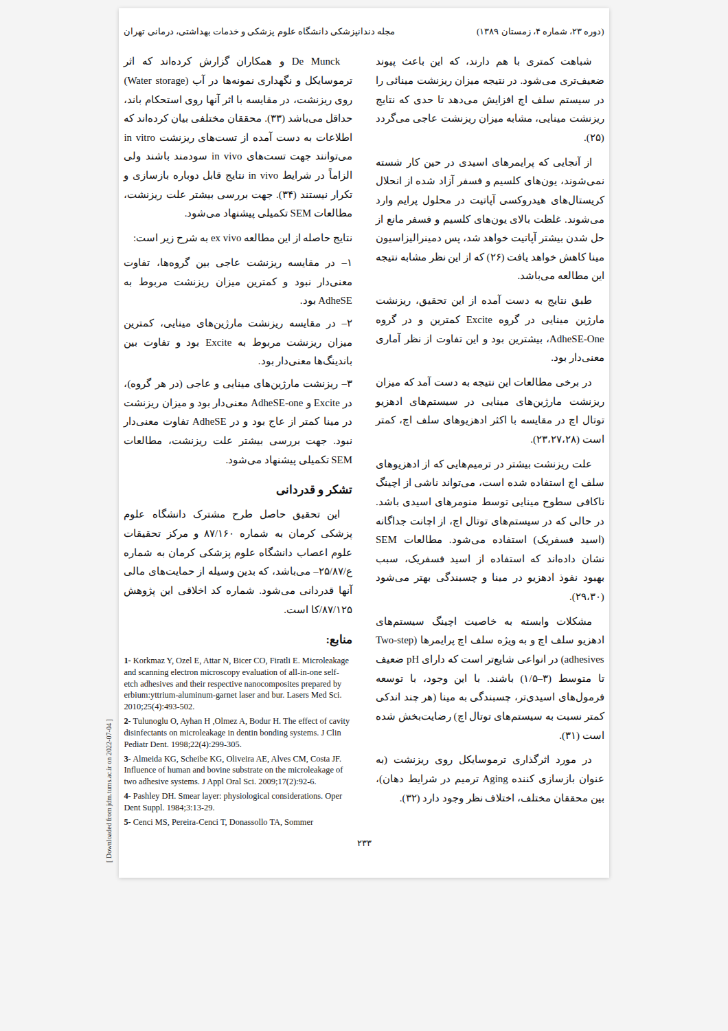(دوره ۲۳، شماره ۴، زمستان ۱۳۸۹)
مجله دندانپزشکی دانشگاه علوم پزشکی و خدمات بهداشتی، درمانی تهران
شباهت کمتری با هم دارند، که این باعث پیوند ضعیف‌تری می‌شود. در نتیجه میزان ریزنشت مینائی را در سیستم سلف اچ افزایش می‌دهد تا حدی که نتایج ریزنشت مینایی، مشابه میزان ریزنشت عاجی می‌گردد (۲۵).
از آنجایی که پرایمرهای اسیدی در حین کار شسته نمی‌شوند، یون‌های کلسیم و فسفر آزاد شده از انحلال کریستال‌های هیدروکسی آپاتیت در محلول پرایم وارد می‌شوند. غلظت بالای یون‌های کلسیم و فسفر مانع از حل شدن بیشتر آپاتیت خواهد شد، پس دمینرالیزاسیون مینا کاهش خواهد یافت (۲۶) که از این نظر مشابه نتیجه این مطالعه می‌باشد.
طبق نتایج به دست آمده از این تحقیق، ریزنشت مارژین مینایی در گروه Excite کمترین و در گروه AdheSE-One، بیشترین بود و این تفاوت از نظر آماری معنی‌دار بود.
در برخی مطالعات این نتیجه به دست آمد که میزان ریزنشت مارژین‌های مینایی در سیستم‌های ادهزیو توتال اچ در مقایسه با اکثر ادهزیوهای سلف اچ، کمتر است (۲۳،۲۷،۲۸).
علت ریزنشت بیشتر در ترمیم‌هایی که از ادهزیوهای سلف اچ استفاده شده است، می‌تواند ناشی از اچینگ ناکافی سطوح مینایی توسط منومرهای اسیدی باشد. در حالی که در سیستم‌های توتال اچ، از اچانت جداگانه (اسید فسفریک) استفاده می‌شود. مطالعات SEM نشان داده‌اند که استفاده از اسید فسفریک، سبب بهبود نفوذ ادهزیو در مینا و چسبندگی بهتر می‌شود (۲۹،۳۰).
مشکلات وابسته به خاصیت اچینگ سیستم‌های ادهزیو سلف اچ و به ویژه سلف اچ پرایمرها (Two-step adhesives) در انواعی شایع‌تر است که دارای pH ضعیف تا متوسط (۳–۱/۵) باشند. با این وجود، با توسعه فرمول‌های اسیدی‌تر، چسبندگی به مینا (هر چند اندکی کمتر نسبت به سیستم‌های توتال اچ) رضایت‌بخش شده است (۳۱).
در مورد اثرگذاری ترموسایکل روی ریزنشت (به عنوان بازسازی کننده Aging ترمیم در شرایط دهان)، بین محققان مختلف، اختلاف نظر وجود دارد (۳۲).
De Munck و همکاران گزارش کرده‌اند که اثر ترموسایکل و نگهداری نمونه‌ها در آب (Water storage) روی ریزنشت، در مقایسه با اثر آنها روی استحکام باند، حداقل می‌باشد (۳۳). محققان مختلفی بیان کرده‌اند که اطلاعات به دست آمده از تست‌های ریزنشت in vitro می‌توانند جهت تست‌های in vivo سودمند باشند ولی الزاماً در شرایط in vivo نتایج قابل دوباره بازسازی و تکرار نیستند (۳۴). جهت بررسی بیشتر علت ریزنشت، مطالعات SEM تکمیلی پیشنهاد می‌شود.
نتایج حاصله از این مطالعه ex vivo به شرح زیر است:
۱– در مقایسه ریزنشت عاجی بین گروه‌ها، تفاوت معنی‌دار نبود و کمترین میزان ریزنشت مربوط به AdheSE بود.
۲– در مقایسه ریزنشت مارژین‌های مینایی، کمترین میزان ریزنشت مربوط به Excite بود و تفاوت بین باندینگ‌ها معنی‌دار بود.
۳– ریزنشت مارژین‌های مینایی و عاجی (در هر گروه)، در Excite و AdheSE-one معنی‌دار بود و میزان ریزنشت در مینا کمتر از عاج بود و در AdheSE تفاوت معنی‌دار نبود. جهت بررسی بیشتر علت ریزنشت، مطالعات SEM تکمیلی پیشنهاد می‌شود.
تشکر و قدردانی
این تحقیق حاصل طرح مشترک دانشگاه علوم پزشکی کرمان به شماره ۸۷/۱۶۰ و مرکز تحقیقات علوم اعصاب دانشگاه علوم پزشکی کرمان به شماره ع/۲۵/۸۷– می‌باشد، که بدین وسیله از حمایت‌های مالی آنها قدردانی می‌شود. شماره کد اخلاقی این پژوهش ۸۷/۱۲۵/کا است.
منابع:
1- Korkmaz Y, Ozel E, Attar N, Bicer CO, Firatli E. Microleakage and scanning electron microscopy evaluation of all-in-one self-etch adhesives and their respective nanocomposites prepared by erbium:yttrium-aluminum-garnet laser and bur. Lasers Med Sci. 2010;25(4):493-502.
2- Tulunoglu O, Ayhan H ,Olmez A, Bodur H. The effect of cavity disinfectants on microleakage in dentin bonding systems. J Clin Pediatr Dent. 1998;22(4):299-305.
3- Almeida KG, Scheibe KG, Oliveira AE, Alves CM, Costa JF. Influence of human and bovine substrate on the microleakage of two adhesive systems. J Appl Oral Sci. 2009;17(2):92-6.
4- Pashley DH. Smear layer: physiological considerations. Oper Dent Suppl. 1984;3:13-29.
5- Cenci MS, Pereira-Cenci T, Donassollo TA, Sommer
۲۳۳
[ Downloaded from jdm.tums.ac.ir on 2022-07-04 ]